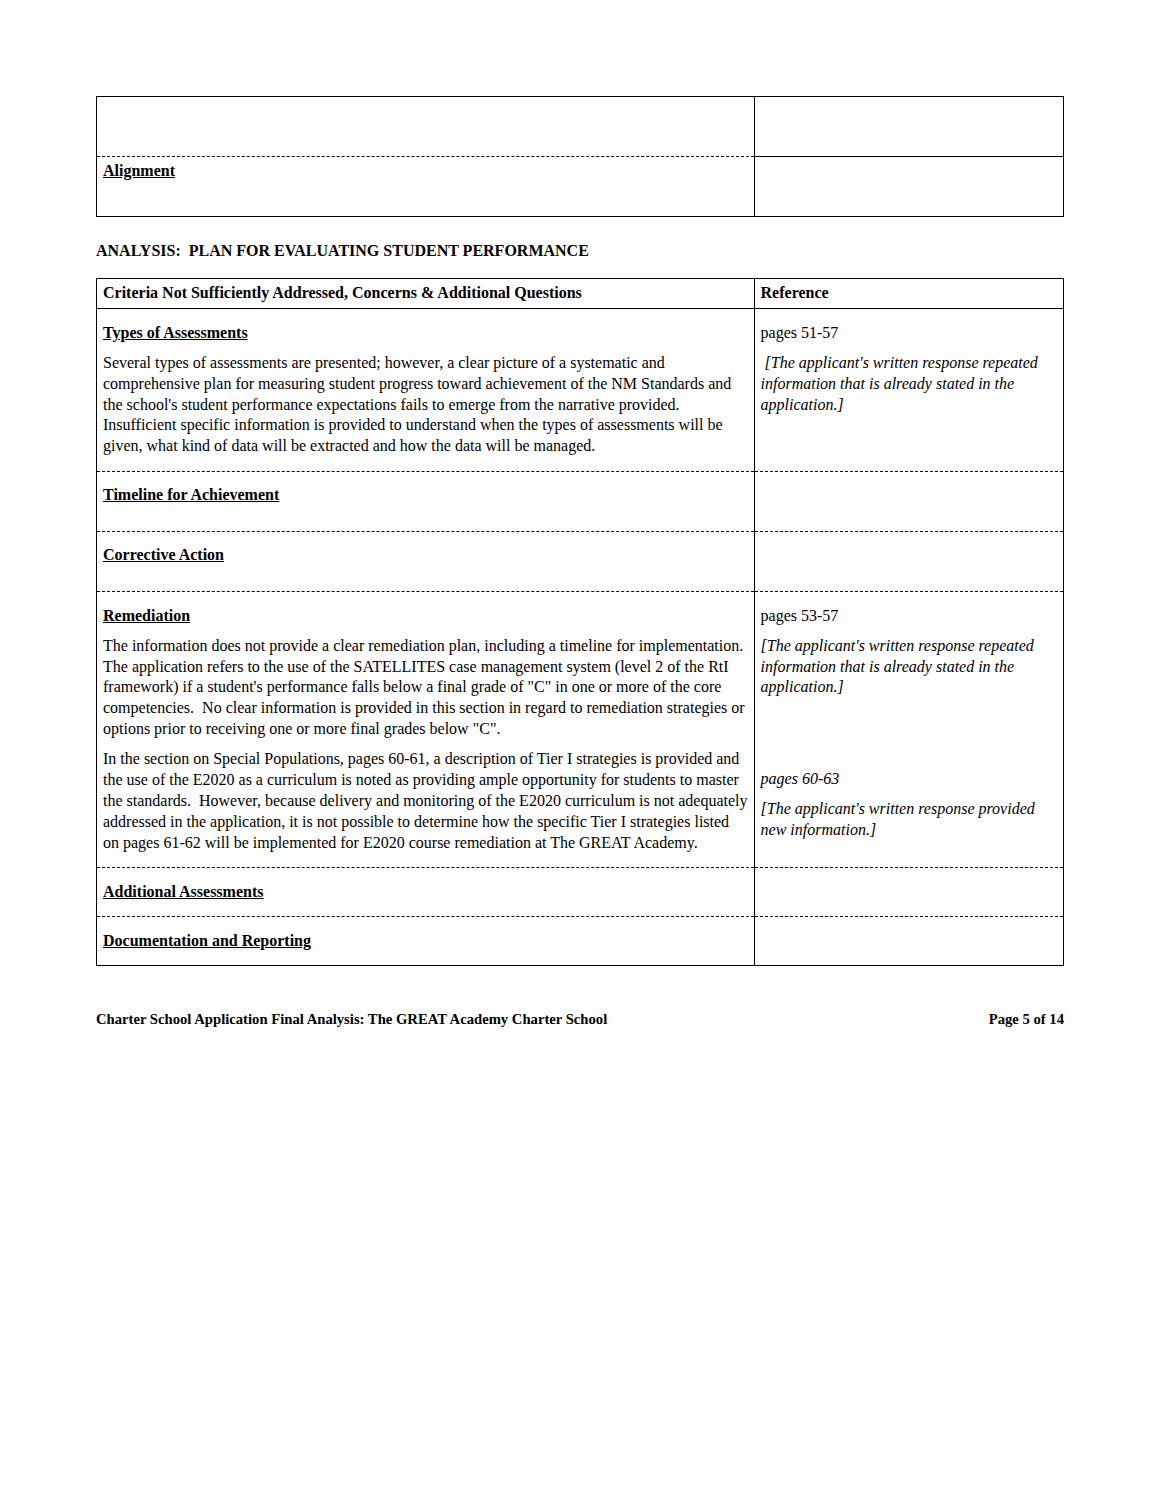| Alignment | |
ANALYSIS: PLAN FOR EVALUATING STUDENT PERFORMANCE
| Criteria Not Sufficiently Addressed, Concerns & Additional Questions | Reference |
| --- | --- |
| Types of Assessments Several types of assessments are presented; however, a clear picture of a systematic and comprehensive plan for measuring student progress toward achievement of the NM Standards and the school's student performance expectations fails to emerge from the narrative provided. Insufficient specific information is provided to understand when the types of assessments will be given, what kind of data will be extracted and how the data will be managed. | pages 51-57 [The applicant's written response repeated information that is already stated in the application.] |
| Timeline for Achievement | |
| Corrective Action | |
| Remediation The information does not provide a clear remediation plan, including a timeline for implementation. The application refers to the use of the SATELLITES case management system (level 2 of the RtI framework) if a student's performance falls below a final grade of "C" in one or more of the core competencies. No clear information is provided in this section in regard to remediation strategies or options prior to receiving one or more final grades below "C". In the section on Special Populations, pages 60-61, a description of Tier I strategies is provided and the use of the E2020 as a curriculum is noted as providing ample opportunity for students to master the standards. However, because delivery and monitoring of the E2020 curriculum is not adequately addressed in the application, it is not possible to determine how the specific Tier I strategies listed on pages 61-62 will be implemented for E2020 course remediation at The GREAT Academy. | pages 53-57 [The applicant's written response repeated information that is already stated in the application.] pages 60-63 [The applicant's written response provided new information.] |
| Additional Assessments | |
| Documentation and Reporting | |
Charter School Application Final Analysis: The GREAT Academy Charter School Page 5 of 14